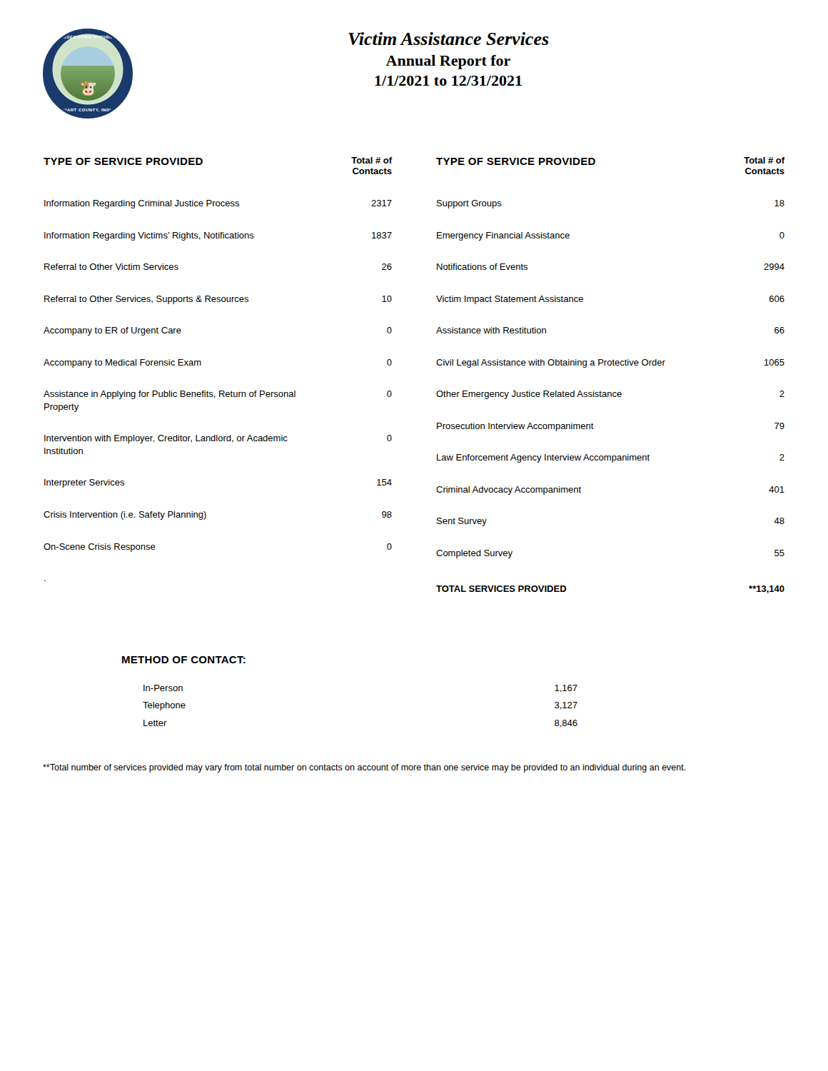🐮
Victim Assistance Services
Annual Report for
1/1/2021 to 12/31/2021
| TYPE OF SERVICE PROVIDED | Total # of Contacts |
| --- | --- |
| Information Regarding Criminal Justice Process | 2317 |
| Information Regarding Victims’ Rights, Notifications | 1837 |
| Referral to Other Victim Services | 26 |
| Referral to Other Services, Supports & Resources | 10 |
| Accompany to ER of Urgent Care | 0 |
| Accompany to Medical Forensic Exam | 0 |
| Assistance in Applying for Public Benefits, Return of Personal Property | 0 |
| Intervention with Employer, Creditor, Landlord, or Academic Institution | 0 |
| Interpreter Services | 154 |
| Crisis Intervention (i.e. Safety Planning) | 98 |
| On-Scene Crisis Response | 0 |
| . | |
| TYPE OF SERVICE PROVIDED | Total # of Contacts |
| --- | --- |
| Support Groups | 18 |
| Emergency Financial Assistance | 0 |
| Notifications of Events | 2994 |
| Victim Impact Statement Assistance | 606 |
| Assistance with Restitution | 66 |
| Civil Legal Assistance with Obtaining a Protective Order | 1065 |
| Other Emergency Justice Related Assistance | 2 |
| Prosecution Interview Accompaniment | 79 |
| Law Enforcement Agency Interview Accompaniment | 2 |
| Criminal Advocacy Accompaniment | 401 |
| Sent Survey | 48 |
| Completed Survey | 55 |
| TOTAL SERVICES PROVIDED | **13,140 |
METHOD OF CONTACT:
| In-Person | 1,167 |
| Telephone | 3,127 |
| Letter | 8,846 |
**Total number of services provided may vary from total number on contacts on account of more than one service may be provided to an individual during an event.